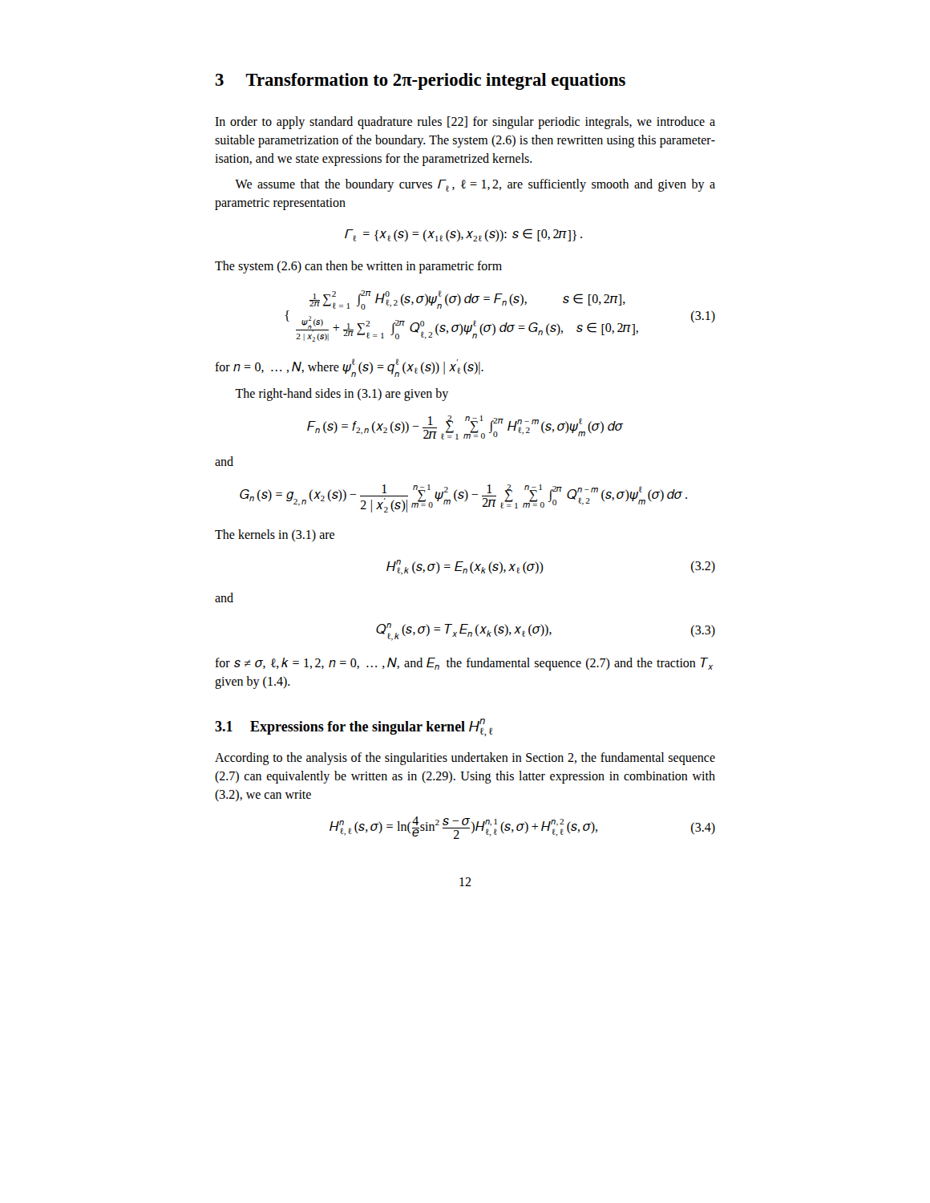3 Transformation to 2π-periodic integral equations
In order to apply standard quadrature rules [22] for singular periodic integrals, we introduce a suitable parametrization of the boundary. The system (2.6) is then rewritten using this parameterisation, and we state expressions for the parametrized kernels.
We assume that the boundary curves Γℓ, ℓ=1,2, are sufficiently smooth and given by a parametric representation
Γℓ = { xℓ (s) = ( x1ℓ(s) , x2ℓ(s) ) : s ∈ [0,2π] } .
The system (2.6) can then be written in parametric form
{ 12π ∑ ℓ=1 2 ∫ 0 2π Hℓ,20 (s,σ) ψnℓ (σ) dσ = Fn(s) , s∈[0,2π] , ψn2(s) 2|x2′(s)| + 12π ∑ ℓ=1 2 ∫ 0 2π Qℓ,20 (s,σ) ψnℓ (σ) dσ = Gn(s) , s∈[0,2π] , (3.1)
for n=0,…,N, where ψnℓ(s)=qnℓ(xℓ(s))|xℓ′(s)|.
The right-hand sides in (3.1) are given by
Fn(s) = f2,n (x2(s)) − 12π ∑ ℓ=1 2 ∑ m=0 n−1 ∫ 0 2π Hℓ,2n−m (s,σ) ψmℓ (σ) dσ
and
Gn(s) = g2,n (x2(s)) − 1 2|x2′(s)| ∑ m=0 n−1 ψm2(s) − 12π ∑ ℓ=1 2 ∑ m=0 n−1 ∫ 0 2π Qℓ,2n−m (s,σ) ψmℓ (σ) dσ .
The kernels in (3.1) are
Hℓ,kn (s,σ) = En ( xk(s) , xℓ(σ) ) (3.2)
and
Qℓ,kn (s,σ) = Tx En ( xk(s) , xℓ(σ) ) , (3.3)
for s≠σ, ℓ,k=1,2, n=0,…,N, and En the fundamental sequence (2.7) and the traction Tx given by (1.4).
3.1 Expressions for the singular kernel Hℓ,ℓn
According to the analysis of the singularities undertaken in Section 2, the fundamental sequence (2.7) can equivalently be written as in (2.29). Using this latter expression in combination with (3.2), we can write
Hℓ,ℓn (s,σ) = ln ( 4e sin2 s−σ2 ) Hℓ,ℓn,1 (s,σ) + Hℓ,ℓn,2 (s,σ) , (3.4)
12